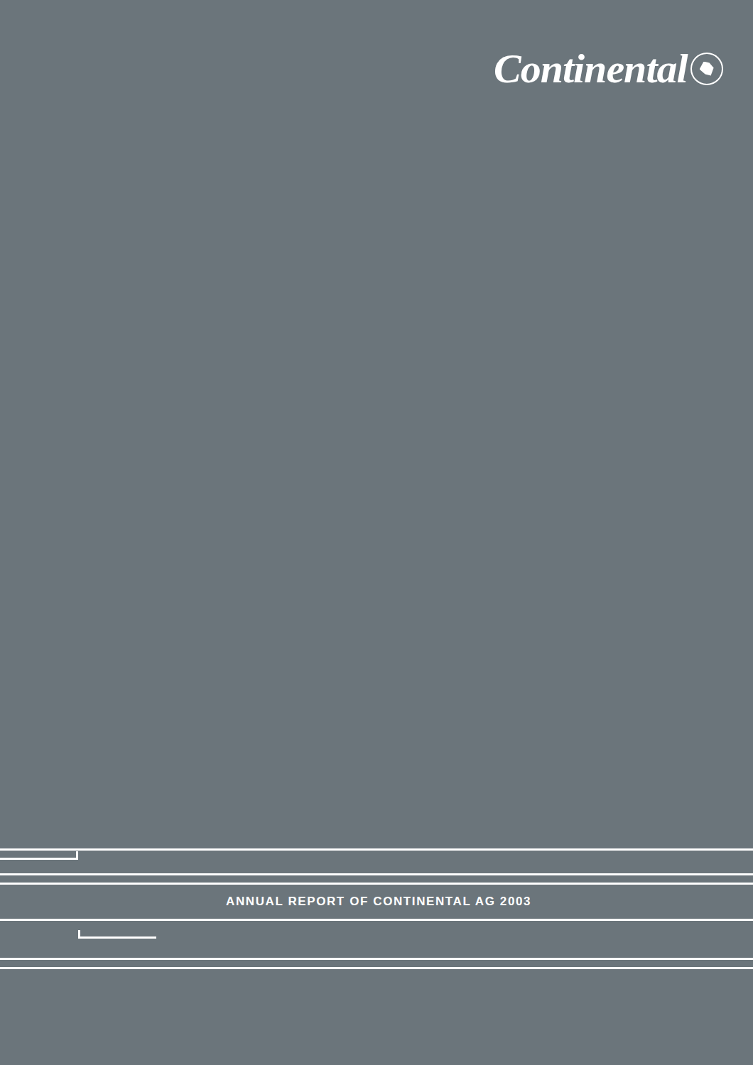Continental
ANNUAL REPORT OF CONTINENTAL AG 2003